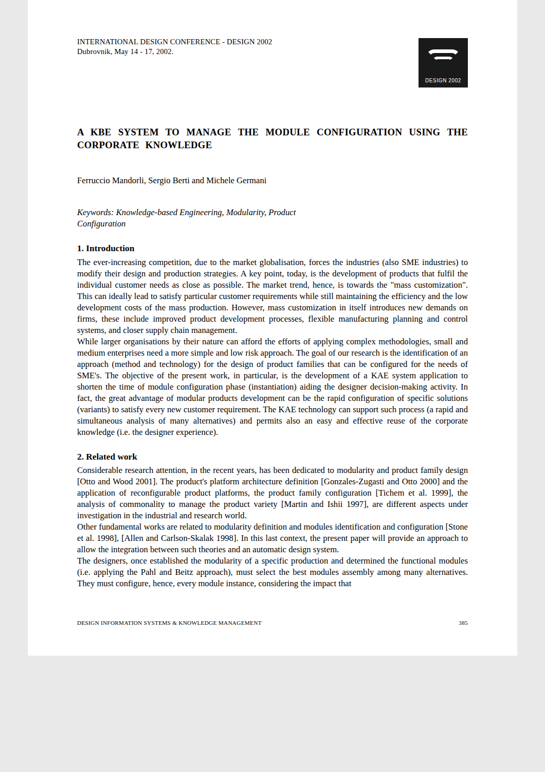INTERNATIONAL DESIGN CONFERENCE - DESIGN 2002
Dubrovnik, May 14 - 17, 2002.
DESIGN 2002
A KBE System to Manage the Module Configuration Using the Corporate Knowledge
Ferruccio Mandorli, Sergio Berti and Michele Germani
Keywords: Knowledge-based Engineering, Modularity, Product
Configuration
1. Introduction
The ever-increasing competition, due to the market globalisation, forces the industries (also SME industries) to modify their design and production strategies. A key point, today, is the development of products that fulfil the individual customer needs as close as possible. The market trend, hence, is towards the "mass customization". This can ideally lead to satisfy particular customer requirements while still maintaining the efficiency and the low development costs of the mass production. However, mass customization in itself introduces new demands on firms, these include improved product development processes, flexible manufacturing planning and control systems, and closer supply chain management.
While larger organisations by their nature can afford the efforts of applying complex methodologies, small and medium enterprises need a more simple and low risk approach. The goal of our research is the identification of an approach (method and technology) for the design of product families that can be configured for the needs of SME's. The objective of the present work, in particular, is the development of a KAE system application to shorten the time of module configuration phase (instantiation) aiding the designer decision-making activity. In fact, the great advantage of modular products development can be the rapid configuration of specific solutions (variants) to satisfy every new customer requirement. The KAE technology can support such process (a rapid and simultaneous analysis of many alternatives) and permits also an easy and effective reuse of the corporate knowledge (i.e. the designer experience).
2. Related work
Considerable research attention, in the recent years, has been dedicated to modularity and product family design [Otto and Wood 2001]. The product's platform architecture definition [Gonzales-Zugasti and Otto 2000] and the application of reconfigurable product platforms, the product family configuration [Tichem et al. 1999], the analysis of commonality to manage the product variety [Martin and Ishii 1997], are different aspects under investigation in the industrial and research world.
Other fundamental works are related to modularity definition and modules identification and configuration [Stone et al. 1998], [Allen and Carlson-Skalak 1998]. In this last context, the present paper will provide an approach to allow the integration between such theories and an automatic design system.
The designers, once established the modularity of a specific production and determined the functional modules (i.e. applying the Pahl and Beitz approach), must select the best modules assembly among many alternatives. They must configure, hence, every module instance, considering the impact that
DESIGN INFORMATION SYSTEMS & KNOWLEDGE MANAGEMENT 385